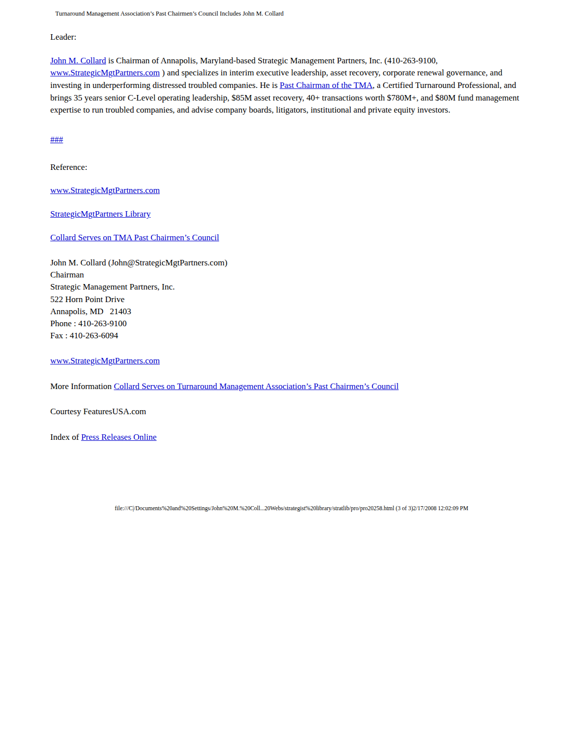Turnaround Management Association’s Past Chairmen’s Council Includes John M. Collard
Leader:
John M. Collard is Chairman of Annapolis, Maryland-based Strategic Management Partners, Inc. (410-263-9100, www.StrategicMgtPartners.com ) and specializes in interim executive leadership, asset recovery, corporate renewal governance, and investing in underperforming distressed troubled companies. He is Past Chairman of the TMA, a Certified Turnaround Professional, and brings 35 years senior C-Level operating leadership, $85M asset recovery, 40+ transactions worth $780M+, and $80M fund management expertise to run troubled companies, and advise company boards, litigators, institutional and private equity investors.
###
Reference:
www.StrategicMgtPartners.com
StrategicMgtPartners Library
Collard Serves on TMA Past Chairmen’s Council
John M. Collard (John@StrategicMgtPartners.com)
Chairman
Strategic Management Partners, Inc.
522 Horn Point Drive
Annapolis, MD 21403
Phone : 410-263-9100
Fax : 410-263-6094
www.StrategicMgtPartners.com
More Information Collard Serves on Turnaround Management Association’s Past Chairmen’s Council
Courtesy FeaturesUSA.com
Index of Press Releases Online
file:///C|/Documents%20and%20Settings/John%20M.%20Coll...20Webs/strategist%20library/stratlib/pro/pro20258.html (3 of 3)2/17/2008 12:02:09 PM